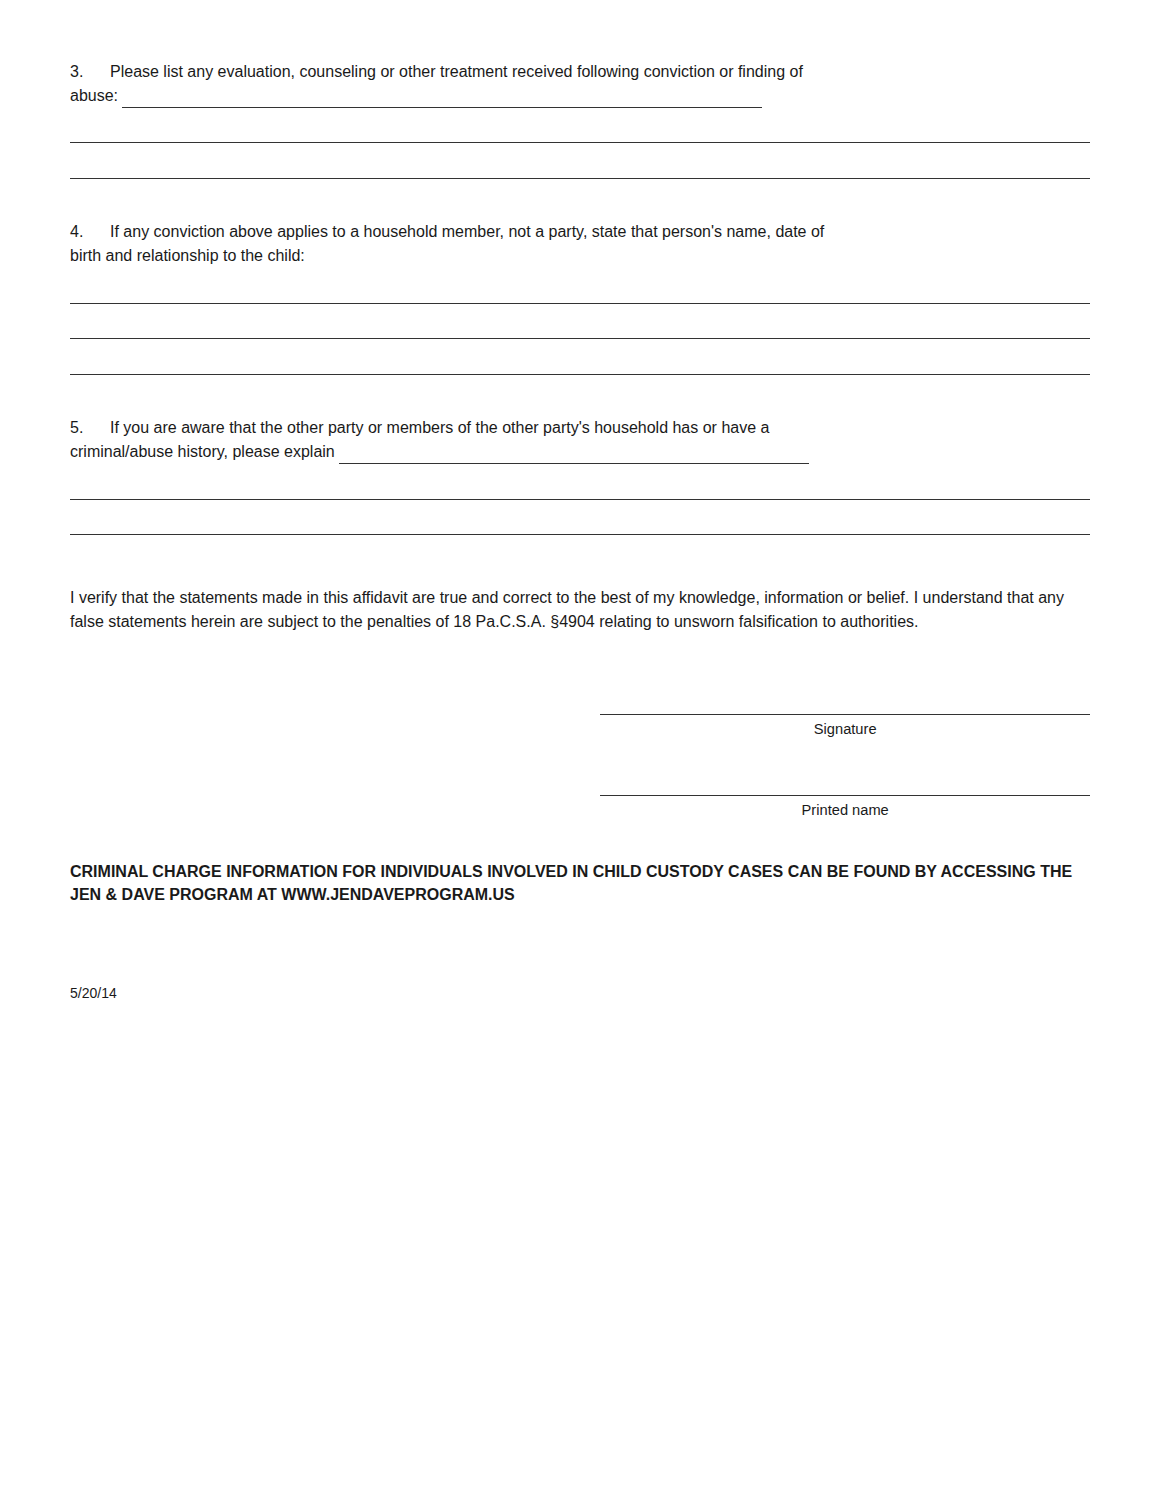3.
Please list any evaluation, counseling or other treatment received following conviction or finding of
abuse:
4.
If any conviction above applies to a household member, not a party, state that person's name, date of
birth and relationship to the child:
5.
If you are aware that the other party or members of the other party's household has or have a
criminal/abuse history, please explain
I verify that the statements made in this affidavit are true and correct to the best of my knowledge, information or belief. I understand that any false statements herein are subject to the penalties of 18 Pa.C.S.A. §4904 relating to unsworn falsification to authorities.
Signature
Printed name
CRIMINAL CHARGE INFORMATION FOR INDIVIDUALS INVOLVED IN CHILD CUSTODY CASES CAN BE FOUND BY ACCESSING THE JEN & DAVE PROGRAM AT WWW.JENDAVEPROGRAM.US
5/20/14